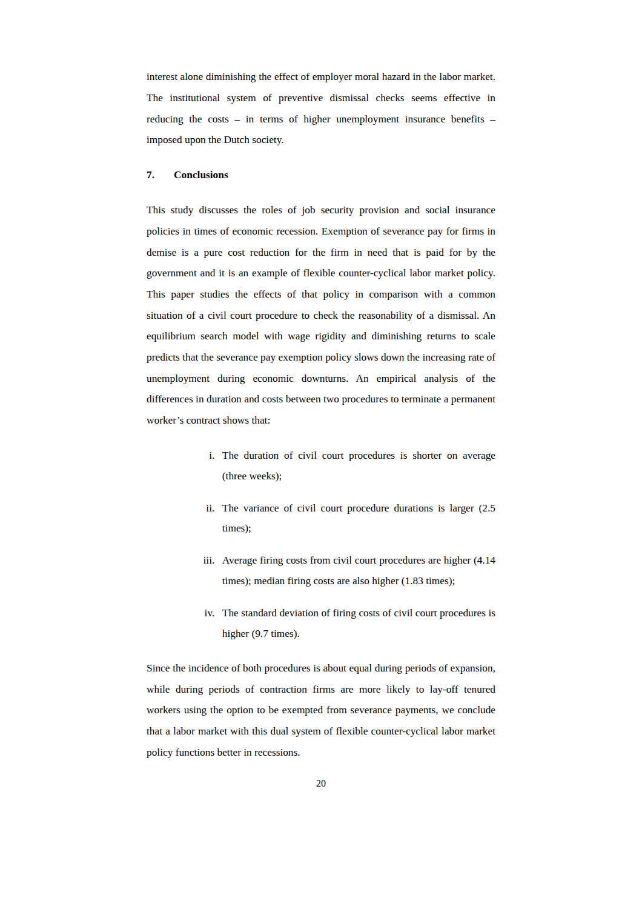interest alone diminishing the effect of employer moral hazard in the labor market. The institutional system of preventive dismissal checks seems effective in reducing the costs – in terms of higher unemployment insurance benefits – imposed upon the Dutch society.
7. Conclusions
This study discusses the roles of job security provision and social insurance policies in times of economic recession. Exemption of severance pay for firms in demise is a pure cost reduction for the firm in need that is paid for by the government and it is an example of flexible counter-cyclical labor market policy. This paper studies the effects of that policy in comparison with a common situation of a civil court procedure to check the reasonability of a dismissal. An equilibrium search model with wage rigidity and diminishing returns to scale predicts that the severance pay exemption policy slows down the increasing rate of unemployment during economic downturns. An empirical analysis of the differences in duration and costs between two procedures to terminate a permanent worker’s contract shows that:
The duration of civil court procedures is shorter on average (three weeks);
The variance of civil court procedure durations is larger (2.5 times);
Average firing costs from civil court procedures are higher (4.14 times); median firing costs are also higher (1.83 times);
The standard deviation of firing costs of civil court procedures is higher (9.7 times).
Since the incidence of both procedures is about equal during periods of expansion, while during periods of contraction firms are more likely to lay-off tenured workers using the option to be exempted from severance payments, we conclude that a labor market with this dual system of flexible counter-cyclical labor market policy functions better in recessions.
20